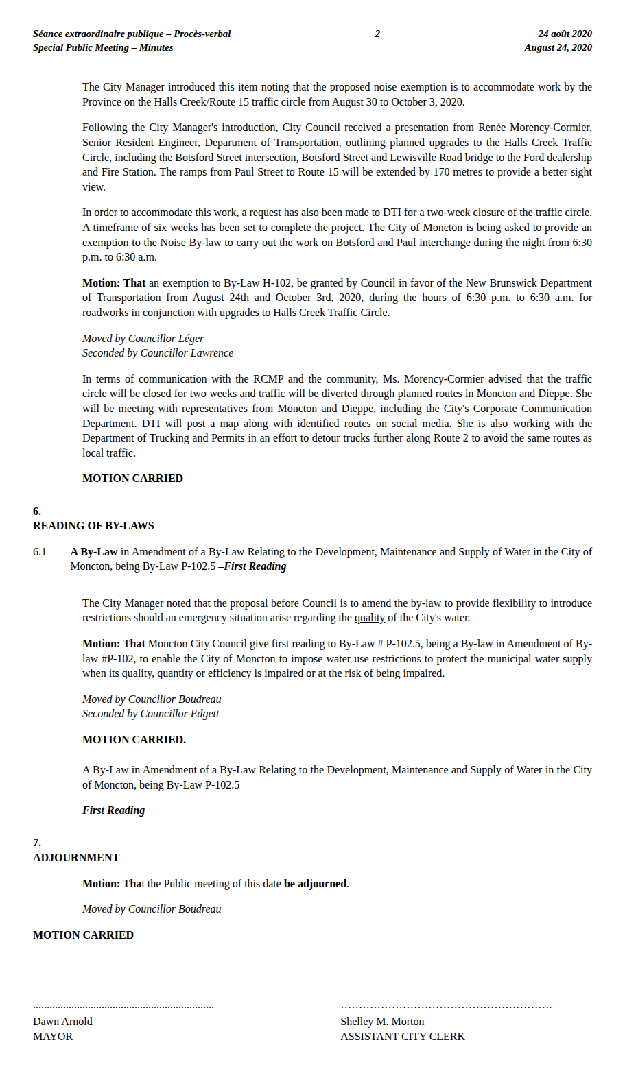Séance extraordinaire publique – Procès-verbal
Special Public Meeting – Minutes
2
24 août 2020
August 24, 2020
The City Manager introduced this item noting that the proposed noise exemption is to accommodate work by the Province on the Halls Creek/Route 15 traffic circle from August 30 to October 3, 2020.
Following the City Manager's introduction, City Council received a presentation from Renée Morency-Cormier, Senior Resident Engineer, Department of Transportation, outlining planned upgrades to the Halls Creek Traffic Circle, including the Botsford Street intersection, Botsford Street and Lewisville Road bridge to the Ford dealership and Fire Station. The ramps from Paul Street to Route 15 will be extended by 170 metres to provide a better sight view.
In order to accommodate this work, a request has also been made to DTI for a two-week closure of the traffic circle. A timeframe of six weeks has been set to complete the project. The City of Moncton is being asked to provide an exemption to the Noise By-law to carry out the work on Botsford and Paul interchange during the night from 6:30 p.m. to 6:30 a.m.
Motion: That an exemption to By-Law H-102, be granted by Council in favor of the New Brunswick Department of Transportation from August 24th and October 3rd, 2020, during the hours of 6:30 p.m. to 6:30 a.m. for roadworks in conjunction with upgrades to Halls Creek Traffic Circle.
Moved by Councillor Léger
Seconded by Councillor Lawrence
In terms of communication with the RCMP and the community, Ms. Morency-Cormier advised that the traffic circle will be closed for two weeks and traffic will be diverted through planned routes in Moncton and Dieppe. She will be meeting with representatives from Moncton and Dieppe, including the City's Corporate Communication Department. DTI will post a map along with identified routes on social media. She is also working with the Department of Trucking and Permits in an effort to detour trucks further along Route 2 to avoid the same routes as local traffic.
MOTION CARRIED
6.
READING OF BY-LAWS
6.1
A By-Law in Amendment of a By-Law Relating to the Development, Maintenance and Supply of Water in the City of Moncton, being By-Law P-102.5 –First Reading
The City Manager noted that the proposal before Council is to amend the by-law to provide flexibility to introduce restrictions should an emergency situation arise regarding the quality of the City's water.
Motion: That Moncton City Council give first reading to By-Law # P-102.5, being a By-law in Amendment of By-law #P-102, to enable the City of Moncton to impose water use restrictions to protect the municipal water supply when its quality, quantity or efficiency is impaired or at the risk of being impaired.
Moved by Councillor Boudreau
Seconded by Councillor Edgett
MOTION CARRIED.
A By-Law in Amendment of a By-Law Relating to the Development, Maintenance and Supply of Water in the City of Moncton, being By-Law P-102.5
First Reading
7.
ADJOURNMENT
Motion: That the Public meeting of this date be adjourned.
Moved by Councillor Boudreau
MOTION CARRIED
..................................................................
Dawn Arnold
MAYOR
………………………………………………….
Shelley M. Morton
ASSISTANT CITY CLERK